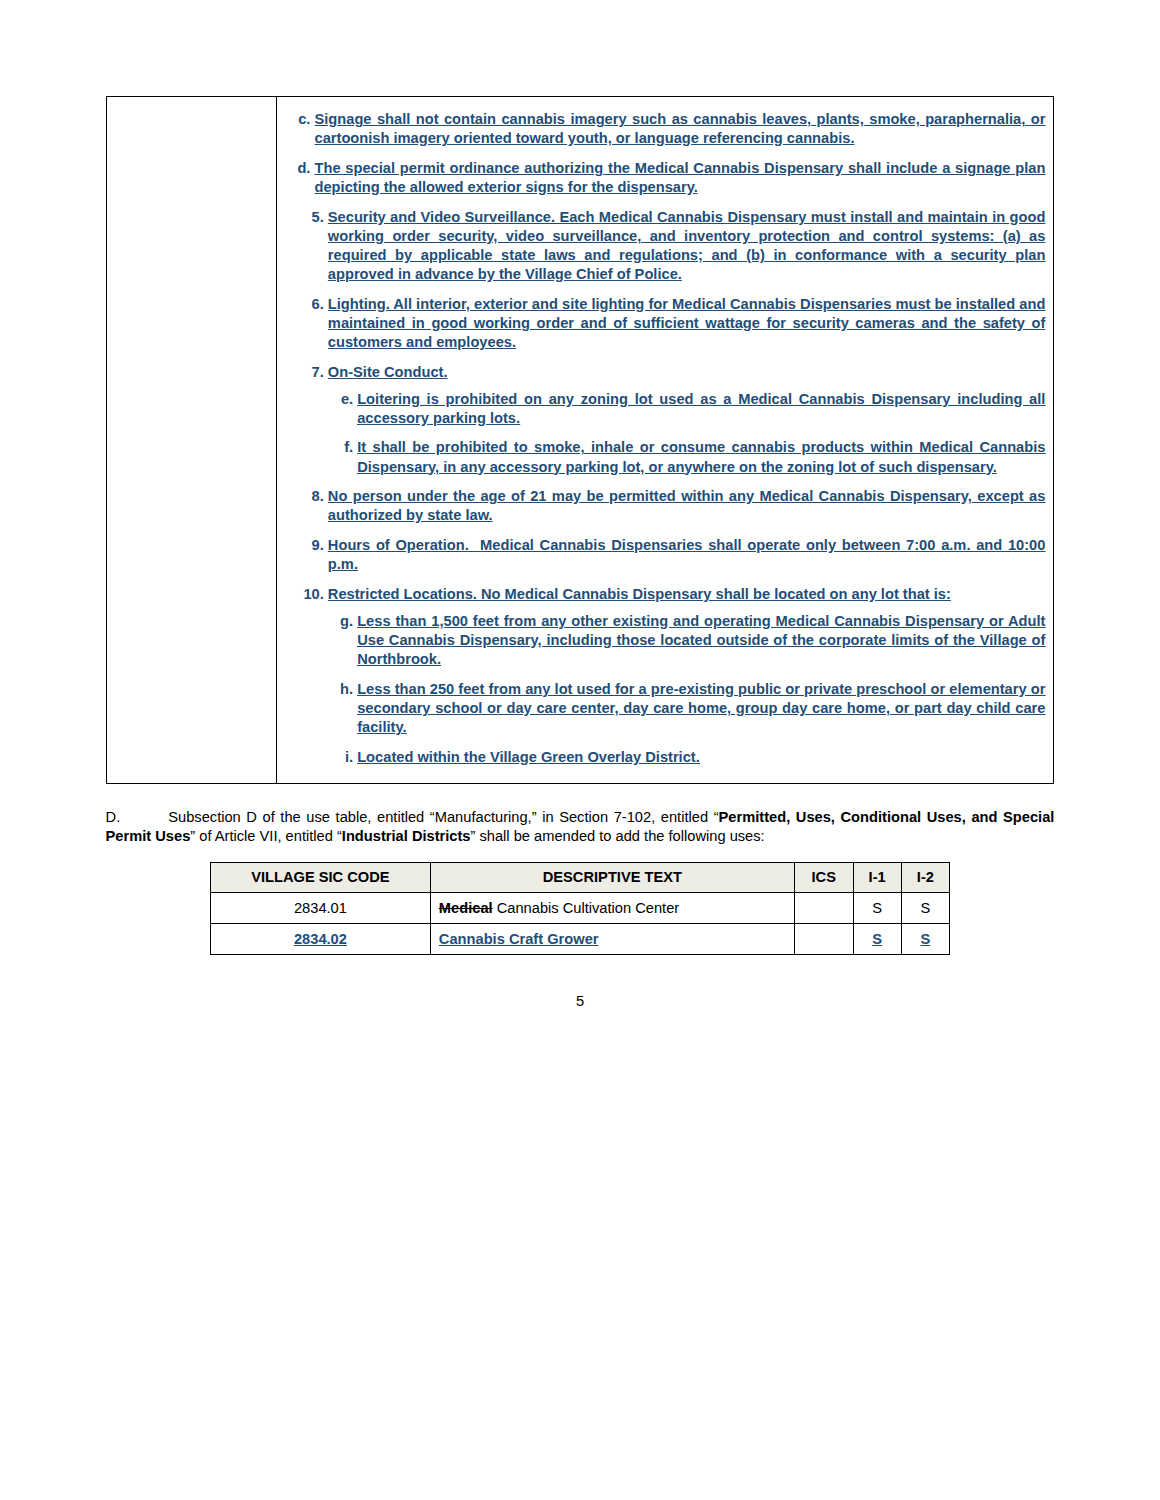| | Signage shall not contain cannabis imagery such as cannabis leaves, plants, smoke, paraphernalia, or cartoonish imagery oriented toward youth, or language referencing cannabis. The special permit ordinance authorizing the Medical Cannabis Dispensary shall include a signage plan depicting the allowed exterior signs for the dispensary. Security and Video Surveillance. Each Medical Cannabis Dispensary must install and maintain in good working order security, video surveillance, and inventory protection and control systems: (a) as required by applicable state laws and regulations; and (b) in conformance with a security plan approved in advance by the Village Chief of Police. Lighting. All interior, exterior and site lighting for Medical Cannabis Dispensaries must be installed and maintained in good working order and of sufficient wattage for security cameras and the safety of customers and employees. On-Site Conduct. Loitering is prohibited on any zoning lot used as a Medical Cannabis Dispensary including all accessory parking lots. It shall be prohibited to smoke, inhale or consume cannabis products within Medical Cannabis Dispensary, in any accessory parking lot, or anywhere on the zoning lot of such dispensary. No person under the age of 21 may be permitted within any Medical Cannabis Dispensary, except as authorized by state law. Hours of Operation. Medical Cannabis Dispensaries shall operate only between 7:00 a.m. and 10:00 p.m. Restricted Locations. No Medical Cannabis Dispensary shall be located on any lot that is: Less than 1,500 feet from any other existing and operating Medical Cannabis Dispensary or Adult Use Cannabis Dispensary, including those located outside of the corporate limits of the Village of Northbrook. Less than 250 feet from any lot used for a pre-existing public or private preschool or elementary or secondary school or day care center, day care home, group day care home, or part day child care facility. Located within the Village Green Overlay District. |
D. Subsection D of the use table, entitled “Manufacturing,” in Section 7-102, entitled “Permitted, Uses, Conditional Uses, and Special Permit Uses” of Article VII, entitled “Industrial Districts” shall be amended to add the following uses:
| VILLAGE SIC CODE | DESCRIPTIVE TEXT | ICS | I-1 | I-2 |
| --- | --- | --- | --- | --- |
| 2834.01 | Medical Cannabis Cultivation Center | | S | S |
| 2834.02 | Cannabis Craft Grower | | S | S |
5